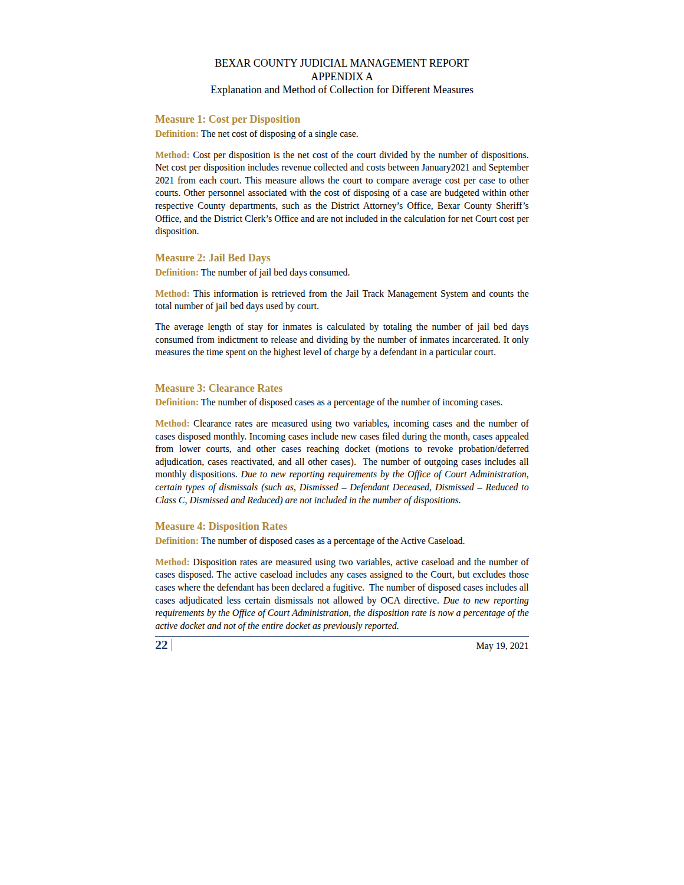BEXAR COUNTY JUDICIAL MANAGEMENT REPORT APPENDIX A Explanation and Method of Collection for Different Measures
Measure 1: Cost per Disposition
Definition: The net cost of disposing of a single case.
Method: Cost per disposition is the net cost of the court divided by the number of dispositions. Net cost per disposition includes revenue collected and costs between January2021 and September 2021 from each court. This measure allows the court to compare average cost per case to other courts. Other personnel associated with the cost of disposing of a case are budgeted within other respective County departments, such as the District Attorney’s Office, Bexar County Sheriff’s Office, and the District Clerk’s Office and are not included in the calculation for net Court cost per disposition.
Measure 2: Jail Bed Days
Definition: The number of jail bed days consumed.
Method: This information is retrieved from the Jail Track Management System and counts the total number of jail bed days used by court.
The average length of stay for inmates is calculated by totaling the number of jail bed days consumed from indictment to release and dividing by the number of inmates incarcerated. It only measures the time spent on the highest level of charge by a defendant in a particular court.
Measure 3: Clearance Rates
Definition: The number of disposed cases as a percentage of the number of incoming cases.
Method: Clearance rates are measured using two variables, incoming cases and the number of cases disposed monthly. Incoming cases include new cases filed during the month, cases appealed from lower courts, and other cases reaching docket (motions to revoke probation/deferred adjudication, cases reactivated, and all other cases). The number of outgoing cases includes all monthly dispositions. Due to new reporting requirements by the Office of Court Administration, certain types of dismissals (such as, Dismissed – Defendant Deceased, Dismissed – Reduced to Class C, Dismissed and Reduced) are not included in the number of dispositions.
Measure 4: Disposition Rates
Definition: The number of disposed cases as a percentage of the Active Caseload.
Method: Disposition rates are measured using two variables, active caseload and the number of cases disposed. The active caseload includes any cases assigned to the Court, but excludes those cases where the defendant has been declared a fugitive. The number of disposed cases includes all cases adjudicated less certain dismissals not allowed by OCA directive. Due to new reporting requirements by the Office of Court Administration, the disposition rate is now a percentage of the active docket and not of the entire docket as previously reported.
22 May 19, 2021